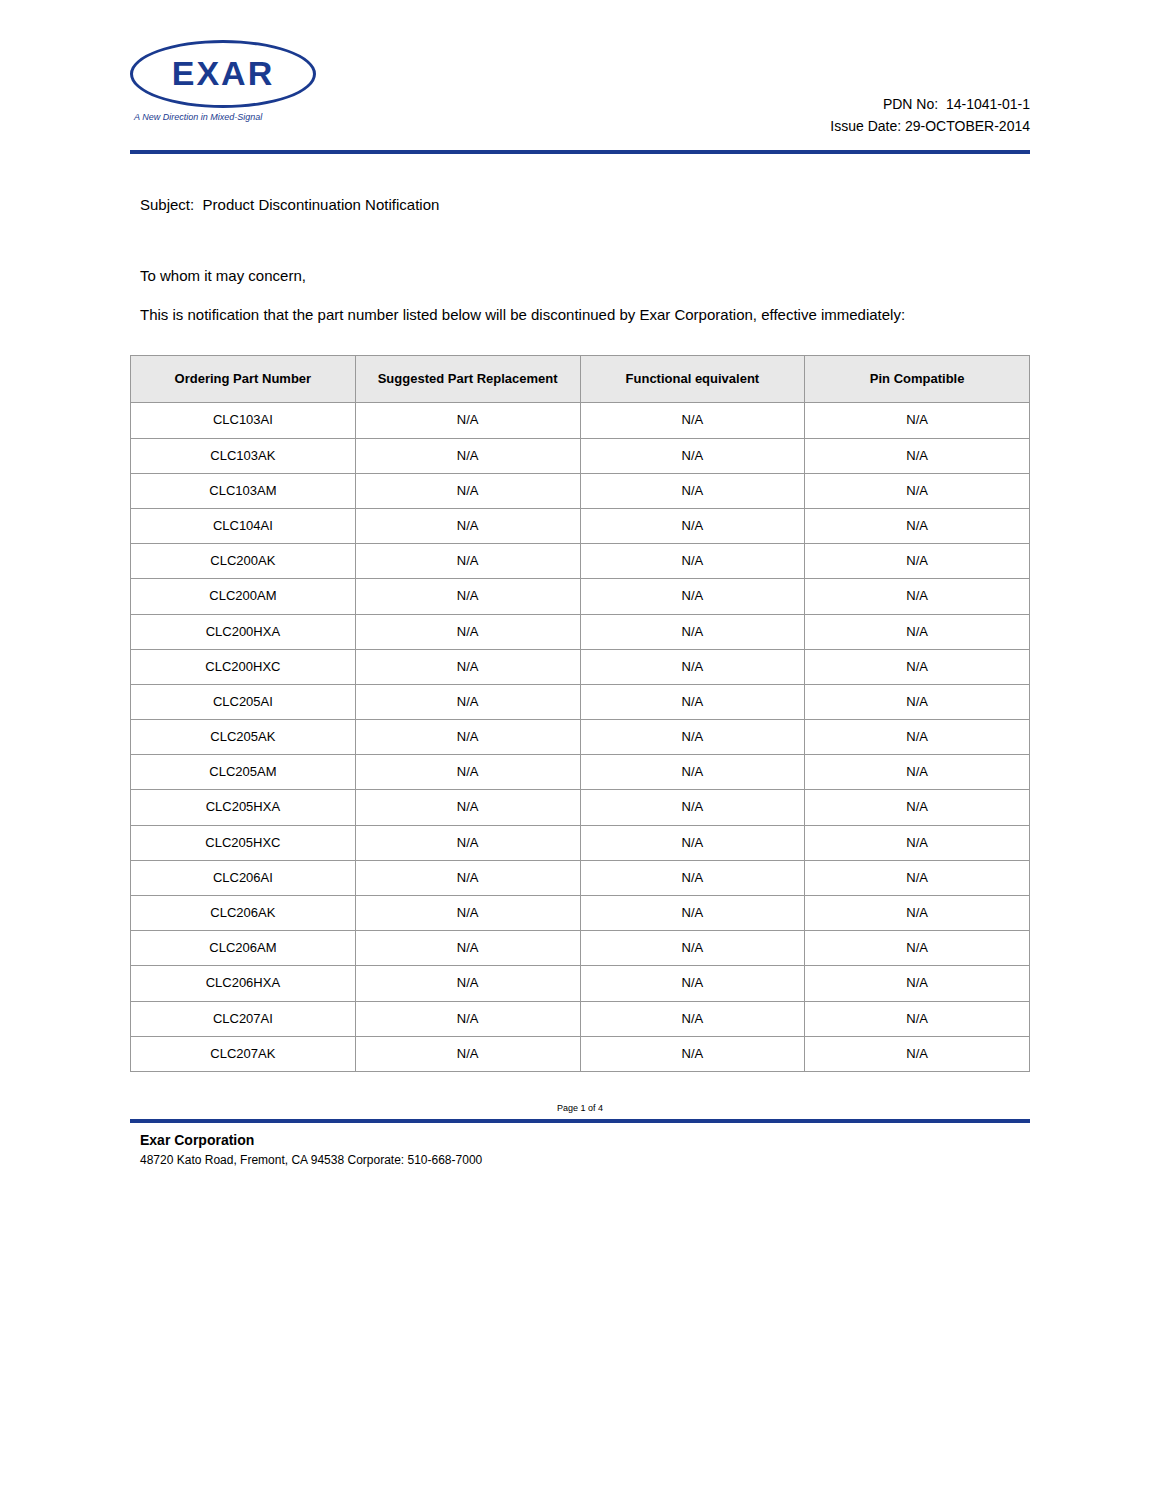EXAR
A New Direction in Mixed-Signal
PDN No: 14-1041-01-1
Issue Date: 29-OCTOBER-2014
Subject: Product Discontinuation Notification
To whom it may concern,
This is notification that the part number listed below will be discontinued by Exar Corporation, effective immediately:
| Ordering Part Number | Suggested Part Replacement | Functional equivalent | Pin Compatible |
| --- | --- | --- | --- |
| CLC103AI | N/A | N/A | N/A |
| CLC103AK | N/A | N/A | N/A |
| CLC103AM | N/A | N/A | N/A |
| CLC104AI | N/A | N/A | N/A |
| CLC200AK | N/A | N/A | N/A |
| CLC200AM | N/A | N/A | N/A |
| CLC200HXA | N/A | N/A | N/A |
| CLC200HXC | N/A | N/A | N/A |
| CLC205AI | N/A | N/A | N/A |
| CLC205AK | N/A | N/A | N/A |
| CLC205AM | N/A | N/A | N/A |
| CLC205HXA | N/A | N/A | N/A |
| CLC205HXC | N/A | N/A | N/A |
| CLC206AI | N/A | N/A | N/A |
| CLC206AK | N/A | N/A | N/A |
| CLC206AM | N/A | N/A | N/A |
| CLC206HXA | N/A | N/A | N/A |
| CLC207AI | N/A | N/A | N/A |
| CLC207AK | N/A | N/A | N/A |
Page 1 of 4
Exar Corporation
48720 Kato Road, Fremont, CA 94538 Corporate: 510-668-7000